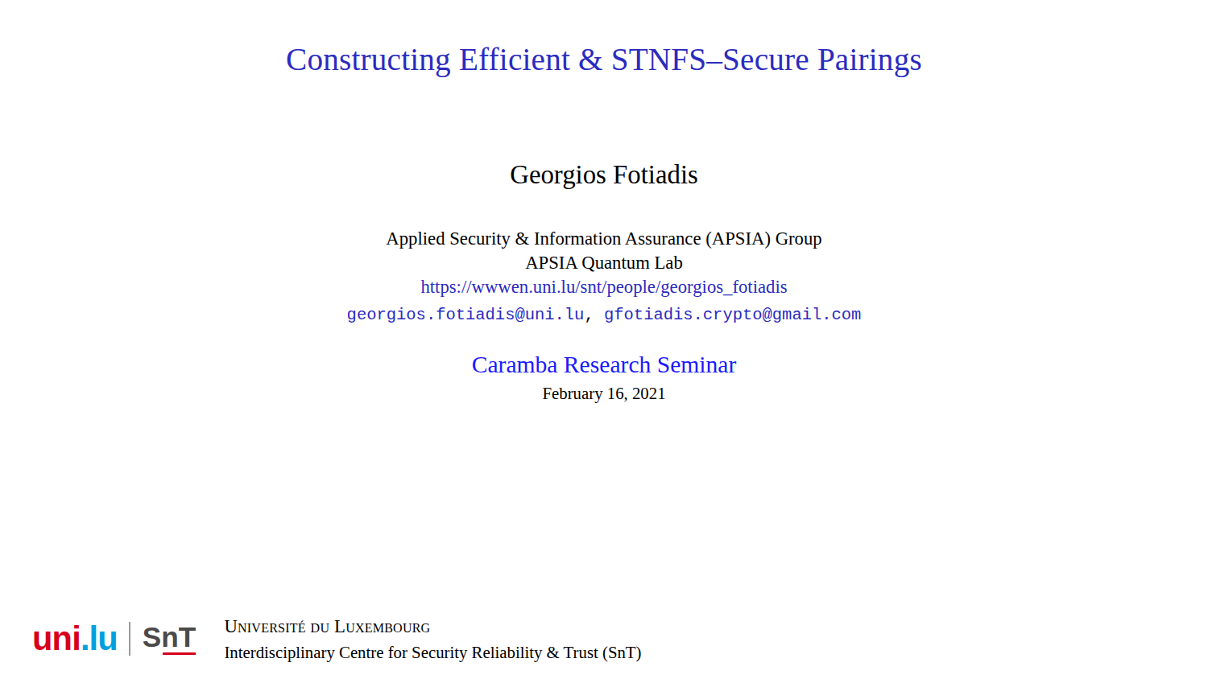Constructing Efficient & STNFS–Secure Pairings
Georgios Fotiadis
Applied Security & Information Assurance (APSIA) Group APSIA Quantum Lab https://wwwen.uni.lu/snt/people/georgios_fotiadis
georgios.fotiadis@uni.lu, gfotiadis.crypto@gmail.com
Caramba Research Seminar February 16, 2021
uni. lu
SnT
Université du Luxembourg
Interdisciplinary Centre for Security Reliability & Trust (SnT)